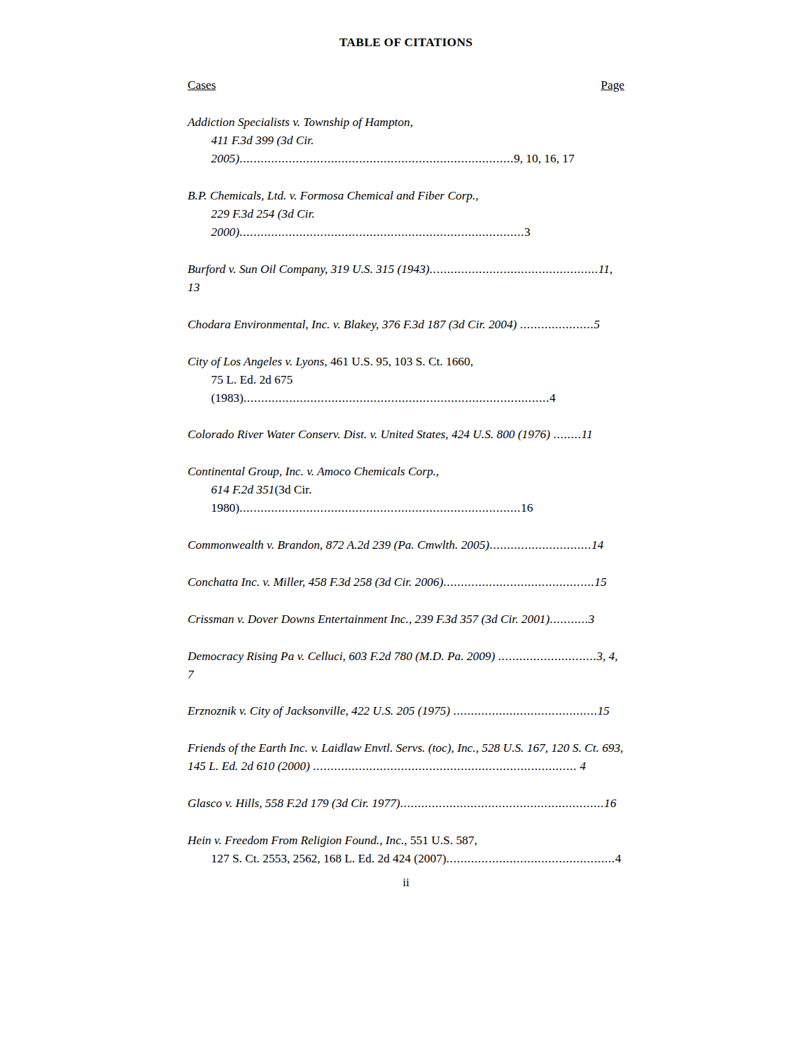TABLE OF CITATIONS
Cases Page
Addiction Specialists v. Township of Hampton, 411 F.3d 399 (3d Cir. 2005).............................................................................. 9, 10, 16, 17
B.P. Chemicals, Ltd. v. Formosa Chemical and Fiber Corp., 229 F.3d 254 (3d Cir. 2000)................................................................................. 3
Burford v. Sun Oil Company, 319 U.S. 315 (1943)................................................ 11, 13
Chodara Environmental, Inc. v. Blakey, 376 F.3d 187 (3d Cir. 2004) ..................... 5
City of Los Angeles v. Lyons, 461 U.S. 95, 103 S. Ct. 1660, 75 L. Ed. 2d 675 (1983)....................................................................................... 4
Colorado River Water Conserv. Dist. v. United States, 424 U.S. 800 (1976) ........ 11
Continental Group, Inc. v. Amoco Chemicals Corp., 614 F.2d 351(3d Cir. 1980)................................................................................ 16
Commonwealth v. Brandon, 872 A.2d 239 (Pa. Cmwlth. 2005)............................. 14
Conchatta Inc. v. Miller, 458 F.3d 258 (3d Cir. 2006)........................................... 15
Crissman v. Dover Downs Entertainment Inc., 239 F.3d 357 (3d Cir. 2001)........... 3
Democracy Rising Pa v. Celluci, 603 F.2d 780 (M.D. Pa. 2009) ............................ 3, 4, 7
Erznoznik v. City of Jacksonville, 422 U.S. 205 (1975) ......................................... 15
Friends of the Earth Inc. v. Laidlaw Envtl. Servs. (toc), Inc., 528 U.S. 167, 120 S. Ct. 693, 145 L. Ed. 2d 610 (2000) ........................................................................... 4
Glasco v. Hills, 558 F.2d 179 (3d Cir. 1977).......................................................... 16
Hein v. Freedom From Religion Found., Inc., 551 U.S. 587, 127 S. Ct. 2553, 2562, 168 L. Ed. 2d 424 (2007)................................................ 4
ii